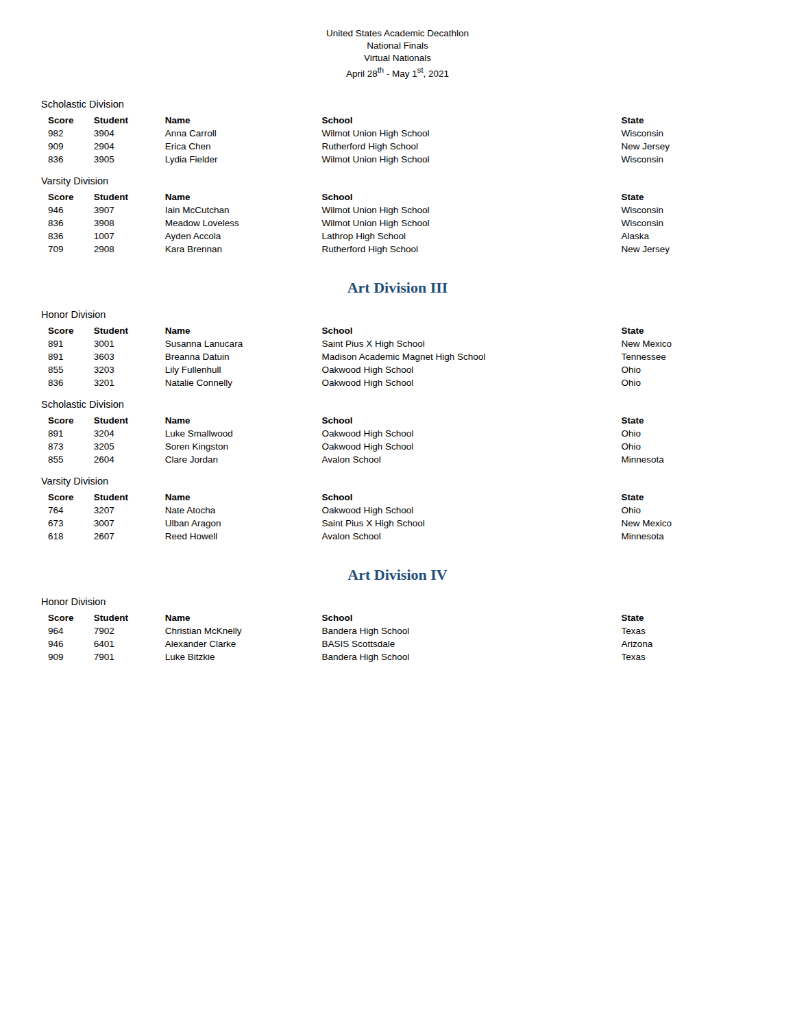United States Academic Decathlon
National Finals
Virtual Nationals
April 28th - May 1st, 2021
Scholastic Division
| Score | Student | Name | School | State |
| --- | --- | --- | --- | --- |
| 982 | 3904 | Anna Carroll | Wilmot Union High School | Wisconsin |
| 909 | 2904 | Erica Chen | Rutherford High School | New Jersey |
| 836 | 3905 | Lydia Fielder | Wilmot Union High School | Wisconsin |
Varsity Division
| Score | Student | Name | School | State |
| --- | --- | --- | --- | --- |
| 946 | 3907 | Iain McCutchan | Wilmot Union High School | Wisconsin |
| 836 | 3908 | Meadow Loveless | Wilmot Union High School | Wisconsin |
| 836 | 1007 | Ayden Accola | Lathrop High School | Alaska |
| 709 | 2908 | Kara Brennan | Rutherford High School | New Jersey |
Art Division III
Honor Division
| Score | Student | Name | School | State |
| --- | --- | --- | --- | --- |
| 891 | 3001 | Susanna Lanucara | Saint Pius X High School | New Mexico |
| 891 | 3603 | Breanna Datuin | Madison Academic Magnet High School | Tennessee |
| 855 | 3203 | Lily Fullenhull | Oakwood High School | Ohio |
| 836 | 3201 | Natalie Connelly | Oakwood High School | Ohio |
Scholastic Division
| Score | Student | Name | School | State |
| --- | --- | --- | --- | --- |
| 891 | 3204 | Luke Smallwood | Oakwood High School | Ohio |
| 873 | 3205 | Soren Kingston | Oakwood High School | Ohio |
| 855 | 2604 | Clare Jordan | Avalon School | Minnesota |
Varsity Division
| Score | Student | Name | School | State |
| --- | --- | --- | --- | --- |
| 764 | 3207 | Nate Atocha | Oakwood High School | Ohio |
| 673 | 3007 | Ulban Aragon | Saint Pius X High School | New Mexico |
| 618 | 2607 | Reed Howell | Avalon School | Minnesota |
Art Division IV
Honor Division
| Score | Student | Name | School | State |
| --- | --- | --- | --- | --- |
| 964 | 7902 | Christian McKnelly | Bandera High School | Texas |
| 946 | 6401 | Alexander Clarke | BASIS Scottsdale | Arizona |
| 909 | 7901 | Luke Bitzkie | Bandera High School | Texas |